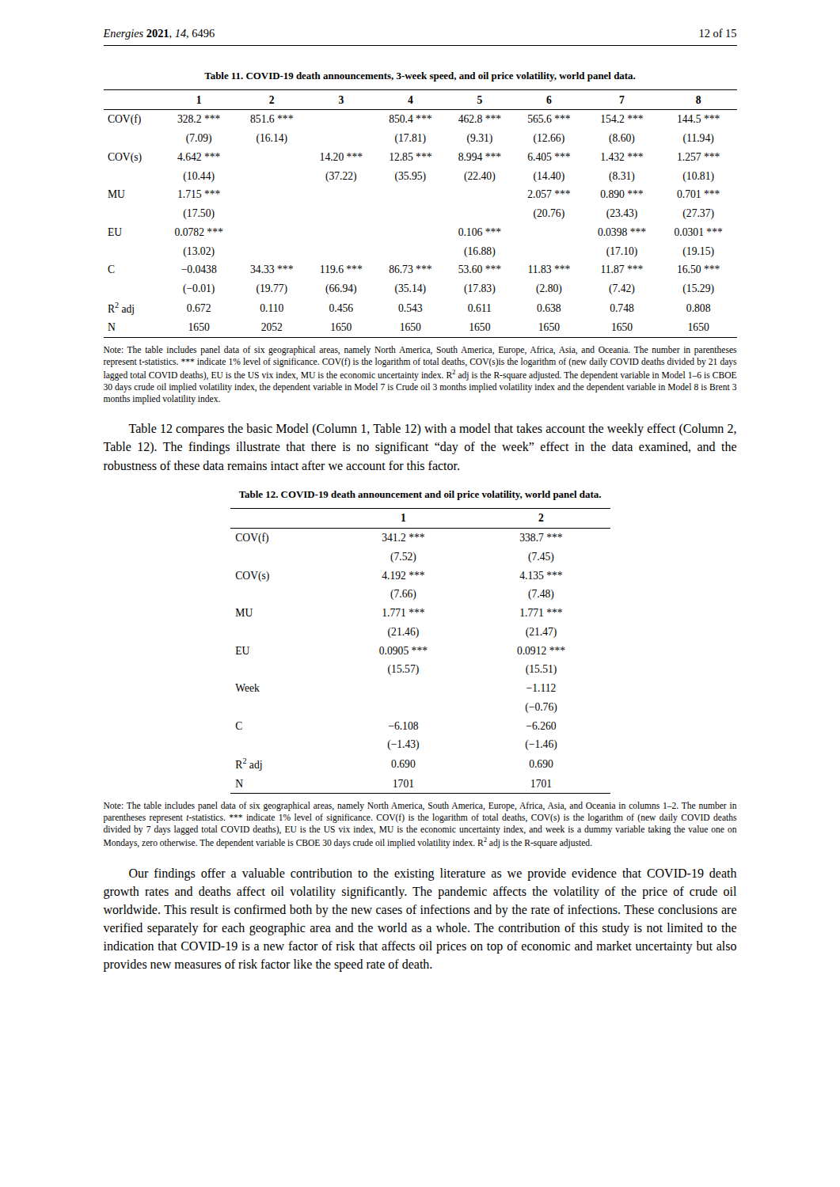Energies 2021, 14, 6496
12 of 15
Table 11. COVID-19 death announcements, 3-week speed, and oil price volatility, world panel data.
| | 1 | 2 | 3 | 4 | 5 | 6 | 7 | 8 |
| --- | --- | --- | --- | --- | --- | --- | --- | --- |
| COV(f) | 328.2 *** | 851.6 *** | | 850.4 *** | 462.8 *** | 565.6 *** | 154.2 *** | 144.5 *** |
| | (7.09) | (16.14) | | (17.81) | (9.31) | (12.66) | (8.60) | (11.94) |
| COV(s) | 4.642 *** | | 14.20 *** | 12.85 *** | 8.994 *** | 6.405 *** | 1.432 *** | 1.257 *** |
| | (10.44) | | (37.22) | (35.95) | (22.40) | (14.40) | (8.31) | (10.81) |
| MU | 1.715 *** | | | | | 2.057 *** | 0.890 *** | 0.701 *** |
| | (17.50) | | | | | (20.76) | (23.43) | (27.37) |
| EU | 0.0782 *** | | | | 0.106 *** | | 0.0398 *** | 0.0301 *** |
| | (13.02) | | | | (16.88) | | (17.10) | (19.15) |
| C | −0.0438 | 34.33 *** | 119.6 *** | 86.73 *** | 53.60 *** | 11.83 *** | 11.87 *** | 16.50 *** |
| | (−0.01) | (19.77) | (66.94) | (35.14) | (17.83) | (2.80) | (7.42) | (15.29) |
| R 2 adj | 0.672 | 0.110 | 0.456 | 0.543 | 0.611 | 0.638 | 0.748 | 0.808 |
| N | 1650 | 2052 | 1650 | 1650 | 1650 | 1650 | 1650 | 1650 |
Note: The table includes panel data of six geographical areas, namely North America, South America, Europe, Africa, Asia, and Oceania. The number in parentheses represent t-statistics. *** indicate 1% level of significance. COV(f) is the logarithm of total deaths, COV(s)is the logarithm of (new daily COVID deaths divided by 21 days lagged total COVID deaths), EU is the US vix index, MU is the economic uncertainty index. R2 adj is the R-square adjusted. The dependent variable in Model 1–6 is CBOE 30 days crude oil implied volatility index, the dependent variable in Model 7 is Crude oil 3 months implied volatility index and the dependent variable in Model 8 is Brent 3 months implied volatility index.
Table 12 compares the basic Model (Column 1, Table 12) with a model that takes account the weekly effect (Column 2, Table 12). The findings illustrate that there is no significant “day of the week” effect in the data examined, and the robustness of these data remains intact after we account for this factor.
Table 12. COVID-19 death announcement and oil price volatility, world panel data.
| | 1 | 2 |
| --- | --- | --- |
| COV(f) | 341.2 *** | 338.7 *** |
| | (7.52) | (7.45) |
| COV(s) | 4.192 *** | 4.135 *** |
| | (7.66) | (7.48) |
| MU | 1.771 *** | 1.771 *** |
| | (21.46) | (21.47) |
| EU | 0.0905 *** | 0.0912 *** |
| | (15.57) | (15.51) |
| Week | | −1.112 |
| | | (−0.76) |
| C | −6.108 | −6.260 |
| | (−1.43) | (−1.46) |
| R 2 adj | 0.690 | 0.690 |
| N | 1701 | 1701 |
Note: The table includes panel data of six geographical areas, namely North America, South America, Europe, Africa, Asia, and Oceania in columns 1–2. The number in parentheses represent t-statistics. *** indicate 1% level of significance. COV(f) is the logarithm of total deaths, COV(s) is the logarithm of (new daily COVID deaths divided by 7 days lagged total COVID deaths), EU is the US vix index, MU is the economic uncertainty index, and week is a dummy variable taking the value one on Mondays, zero otherwise. The dependent variable is CBOE 30 days crude oil implied volatility index. R2 adj is the R-square adjusted.
Our findings offer a valuable contribution to the existing literature as we provide evidence that COVID-19 death growth rates and deaths affect oil volatility significantly. The pandemic affects the volatility of the price of crude oil worldwide. This result is confirmed both by the new cases of infections and by the rate of infections. These conclusions are verified separately for each geographic area and the world as a whole. The contribution of this study is not limited to the indication that COVID-19 is a new factor of risk that affects oil prices on top of economic and market uncertainty but also provides new measures of risk factor like the speed rate of death.